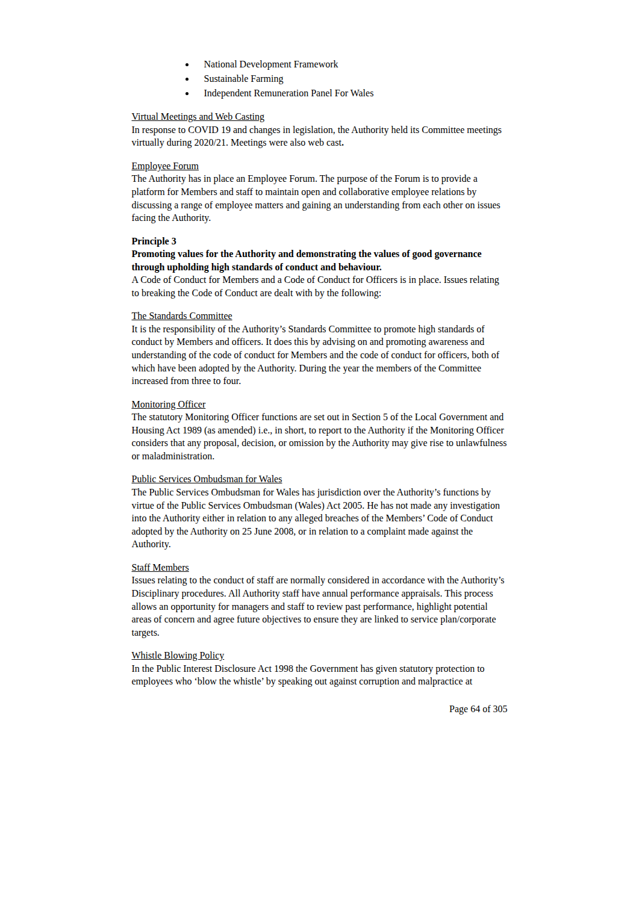National Development Framework
Sustainable Farming
Independent Remuneration Panel For Wales
Virtual Meetings and Web Casting
In response to COVID 19 and changes in legislation, the Authority held its Committee meetings virtually during 2020/21. Meetings were also web cast.
Employee Forum
The Authority has in place an Employee Forum. The purpose of the Forum is to provide a platform for Members and staff to maintain open and collaborative employee relations by discussing a range of employee matters and gaining an understanding from each other on issues facing the Authority.
Principle 3
Promoting values for the Authority and demonstrating the values of good governance through upholding high standards of conduct and behaviour.
A Code of Conduct for Members and a Code of Conduct for Officers is in place. Issues relating to breaking the Code of Conduct are dealt with by the following:
The Standards Committee
It is the responsibility of the Authority’s Standards Committee to promote high standards of conduct by Members and officers. It does this by advising on and promoting awareness and understanding of the code of conduct for Members and the code of conduct for officers, both of which have been adopted by the Authority. During the year the members of the Committee increased from three to four.
Monitoring Officer
The statutory Monitoring Officer functions are set out in Section 5 of the Local Government and Housing Act 1989 (as amended) i.e., in short, to report to the Authority if the Monitoring Officer considers that any proposal, decision, or omission by the Authority may give rise to unlawfulness or maladministration.
Public Services Ombudsman for Wales
The Public Services Ombudsman for Wales has jurisdiction over the Authority’s functions by virtue of the Public Services Ombudsman (Wales) Act 2005. He has not made any investigation into the Authority either in relation to any alleged breaches of the Members’ Code of Conduct adopted by the Authority on 25 June 2008, or in relation to a complaint made against the Authority.
Staff Members
Issues relating to the conduct of staff are normally considered in accordance with the Authority’s Disciplinary procedures. All Authority staff have annual performance appraisals. This process allows an opportunity for managers and staff to review past performance, highlight potential areas of concern and agree future objectives to ensure they are linked to service plan/corporate targets.
Whistle Blowing Policy
In the Public Interest Disclosure Act 1998 the Government has given statutory protection to employees who ‘blow the whistle’ by speaking out against corruption and malpractice at
Page 64 of 305